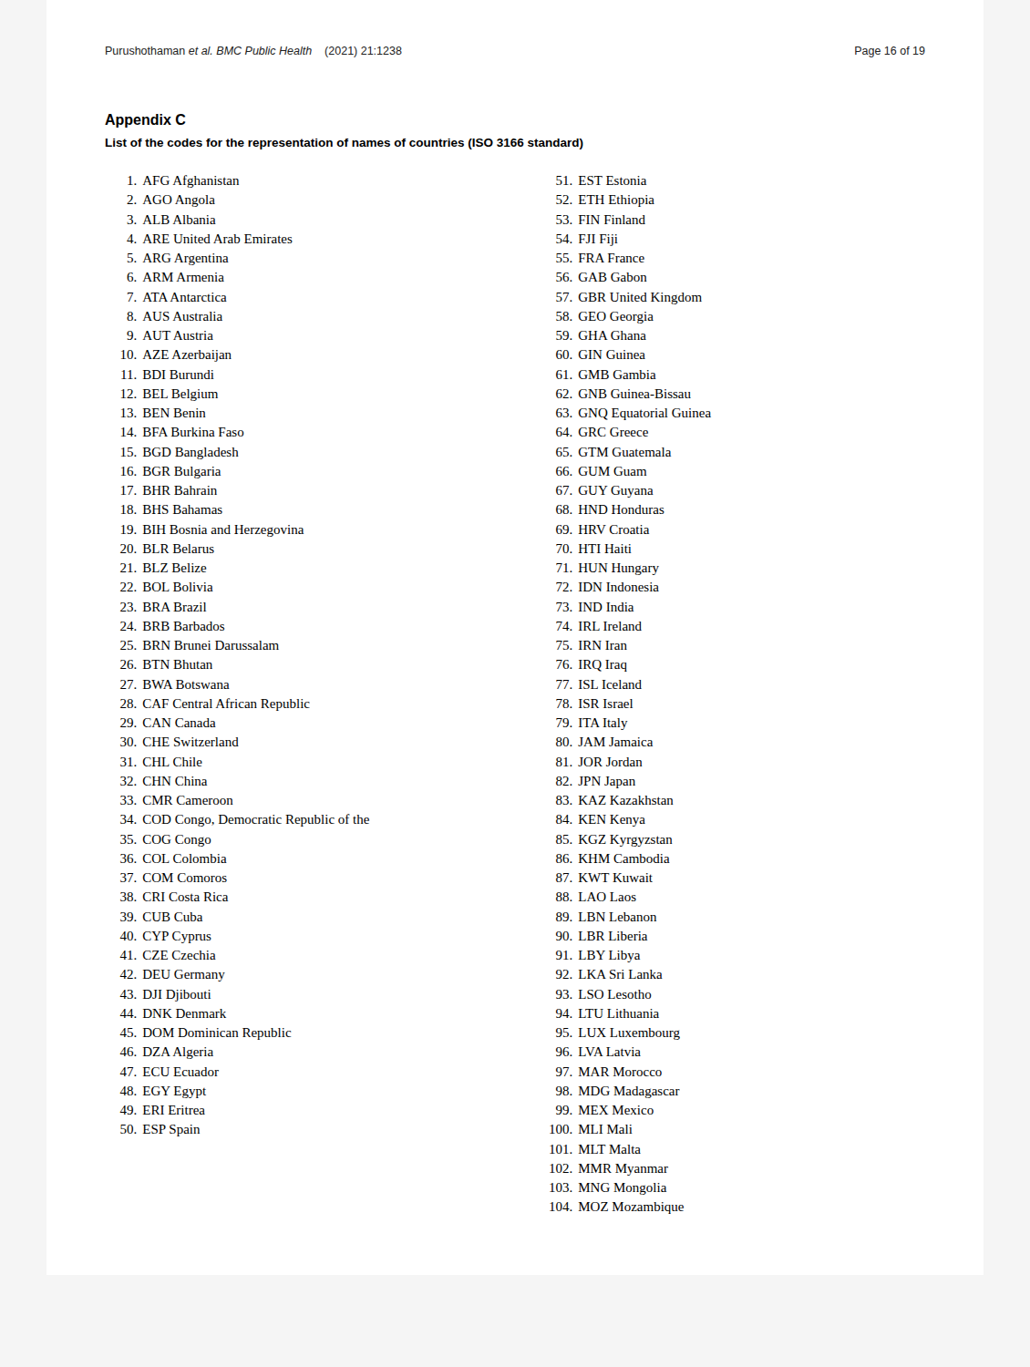Purushothaman et al. BMC Public Health (2021) 21:1238
Page 16 of 19
Appendix C
List of the codes for the representation of names of countries (ISO 3166 standard)
AFG Afghanistan
AGO Angola
ALB Albania
ARE United Arab Emirates
ARG Argentina
ARM Armenia
ATA Antarctica
AUS Australia
AUT Austria
AZE Azerbaijan
BDI Burundi
BEL Belgium
BEN Benin
BFA Burkina Faso
BGD Bangladesh
BGR Bulgaria
BHR Bahrain
BHS Bahamas
BIH Bosnia and Herzegovina
BLR Belarus
BLZ Belize
BOL Bolivia
BRA Brazil
BRB Barbados
BRN Brunei Darussalam
BTN Bhutan
BWA Botswana
CAF Central African Republic
CAN Canada
CHE Switzerland
CHL Chile
CHN China
CMR Cameroon
COD Congo, Democratic Republic of the
COG Congo
COL Colombia
COM Comoros
CRI Costa Rica
CUB Cuba
CYP Cyprus
CZE Czechia
DEU Germany
DJI Djibouti
DNK Denmark
DOM Dominican Republic
DZA Algeria
ECU Ecuador
EGY Egypt
ERI Eritrea
ESP Spain
EST Estonia
ETH Ethiopia
FIN Finland
FJI Fiji
FRA France
GAB Gabon
GBR United Kingdom
GEO Georgia
GHA Ghana
GIN Guinea
GMB Gambia
GNB Guinea-Bissau
GNQ Equatorial Guinea
GRC Greece
GTM Guatemala
GUM Guam
GUY Guyana
HND Honduras
HRV Croatia
HTI Haiti
HUN Hungary
IDN Indonesia
IND India
IRL Ireland
IRN Iran
IRQ Iraq
ISL Iceland
ISR Israel
ITA Italy
JAM Jamaica
JOR Jordan
JPN Japan
KAZ Kazakhstan
KEN Kenya
KGZ Kyrgyzstan
KHM Cambodia
KWT Kuwait
LAO Laos
LBN Lebanon
LBR Liberia
LBY Libya
LKA Sri Lanka
LSO Lesotho
LTU Lithuania
LUX Luxembourg
LVA Latvia
MAR Morocco
MDG Madagascar
MEX Mexico
MLI Mali
MLT Malta
MMR Myanmar
MNG Mongolia
MOZ Mozambique